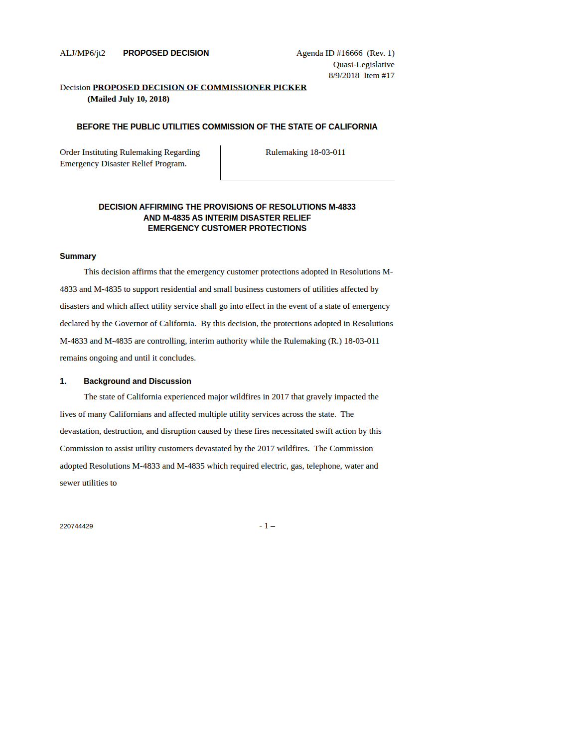ALJ/MP6/jt2 PROPOSED DECISION
Agenda ID #16666 (Rev. 1)
Quasi-Legislative
8/9/2018 Item #17
Decision PROPOSED DECISION OF COMMISSIONER PICKER (Mailed July 10, 2018)
BEFORE THE PUBLIC UTILITIES COMMISSION OF THE STATE OF CALIFORNIA
| Order Instituting Rulemaking Regarding Emergency Disaster Relief Program. | Rulemaking 18-03-011 |
DECISION AFFIRMING THE PROVISIONS OF RESOLUTIONS M-4833
AND M-4835 AS INTERIM DISASTER RELIEF
EMERGENCY CUSTOMER PROTECTIONS
Summary
This decision affirms that the emergency customer protections adopted in Resolutions M-4833 and M-4835 to support residential and small business customers of utilities affected by disasters and which affect utility service shall go into effect in the event of a state of emergency declared by the Governor of California. By this decision, the protections adopted in Resolutions M-4833 and M-4835 are controlling, interim authority while the Rulemaking (R.) 18-03-011 remains ongoing and until it concludes.
1. Background and Discussion
The state of California experienced major wildfires in 2017 that gravely impacted the lives of many Californians and affected multiple utility services across the state. The devastation, destruction, and disruption caused by these fires necessitated swift action by this Commission to assist utility customers devastated by the 2017 wildfires. The Commission adopted Resolutions M-4833 and M-4835 which required electric, gas, telephone, water and sewer utilities to
220744429 - 1 –